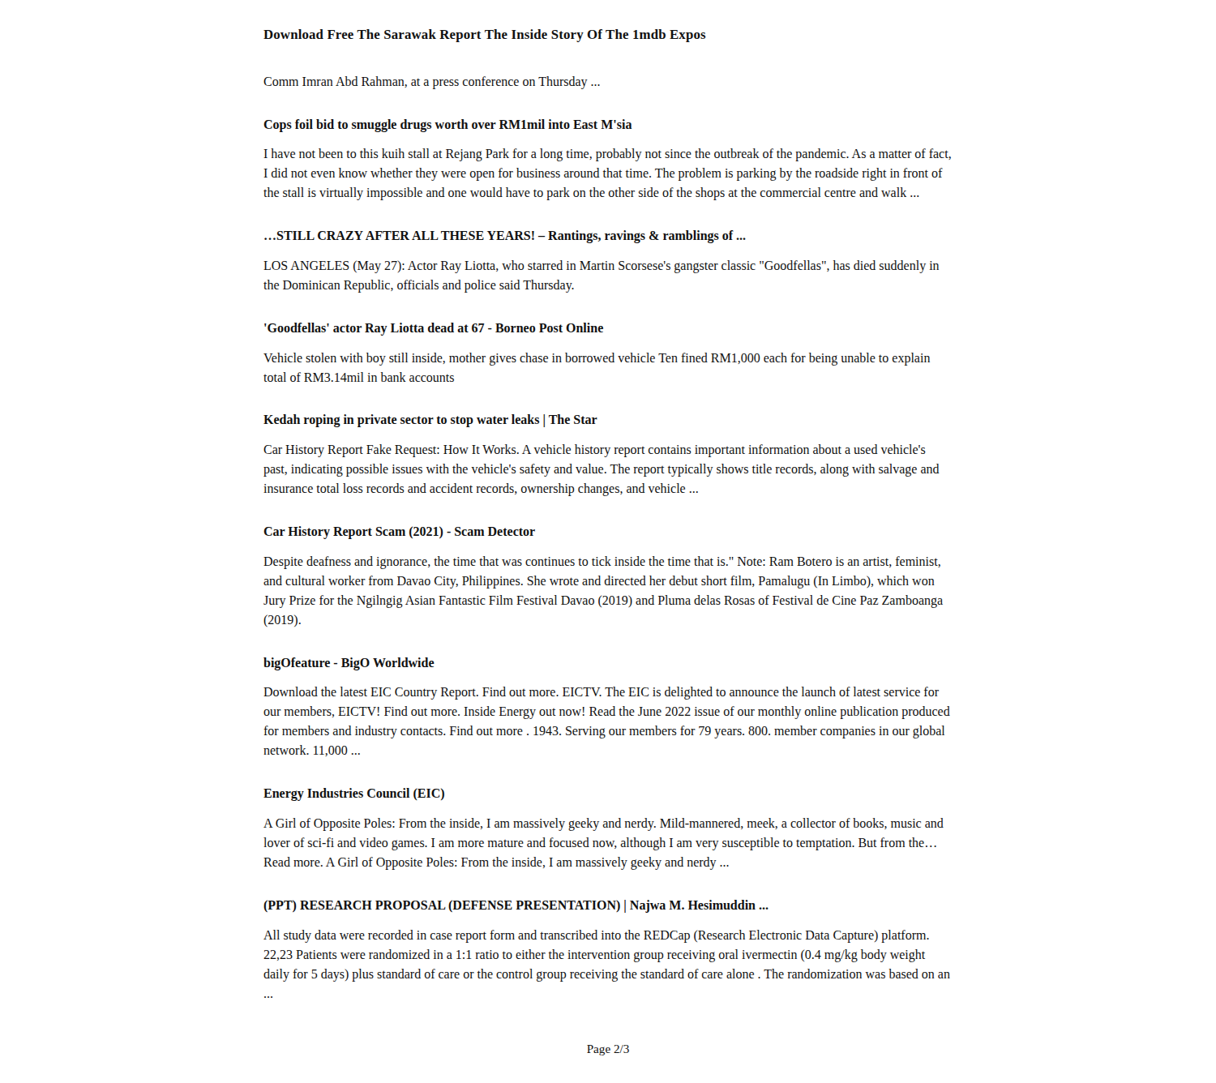Download Free The Sarawak Report The Inside Story Of The 1mdb Expos
Comm Imran Abd Rahman, at a press conference on Thursday ...
Cops foil bid to smuggle drugs worth over RM1mil into East M'sia
I have not been to this kuih stall at Rejang Park for a long time, probably not since the outbreak of the pandemic. As a matter of fact, I did not even know whether they were open for business around that time. The problem is parking by the roadside right in front of the stall is virtually impossible and one would have to park on the other side of the shops at the commercial centre and walk ...
…STILL CRAZY AFTER ALL THESE YEARS! – Rantings, ravings & ramblings of ...
LOS ANGELES (May 27): Actor Ray Liotta, who starred in Martin Scorsese's gangster classic "Goodfellas", has died suddenly in the Dominican Republic, officials and police said Thursday.
'Goodfellas' actor Ray Liotta dead at 67 - Borneo Post Online
Vehicle stolen with boy still inside, mother gives chase in borrowed vehicle Ten fined RM1,000 each for being unable to explain total of RM3.14mil in bank accounts
Kedah roping in private sector to stop water leaks | The Star
Car History Report Fake Request: How It Works. A vehicle history report contains important information about a used vehicle's past, indicating possible issues with the vehicle's safety and value. The report typically shows title records, along with salvage and insurance total loss records and accident records, ownership changes, and vehicle ...
Car History Report Scam (2021) - Scam Detector
Despite deafness and ignorance, the time that was continues to tick inside the time that is." Note: Ram Botero is an artist, feminist, and cultural worker from Davao City, Philippines. She wrote and directed her debut short film, Pamalugu (In Limbo), which won Jury Prize for the Ngilngig Asian Fantastic Film Festival Davao (2019) and Pluma delas Rosas of Festival de Cine Paz Zamboanga (2019).
bigOfeature - BigO Worldwide
Download the latest EIC Country Report. Find out more. EICTV. The EIC is delighted to announce the launch of latest service for our members, EICTV! Find out more. Inside Energy out now! Read the June 2022 issue of our monthly online publication produced for members and industry contacts. Find out more . 1943. Serving our members for 79 years. 800. member companies in our global network. 11,000 ...
Energy Industries Council (EIC)
A Girl of Opposite Poles: From the inside, I am massively geeky and nerdy. Mild-mannered, meek, a collector of books, music and lover of sci-fi and video games. I am more mature and focused now, although I am very susceptible to temptation. But from the… Read more. A Girl of Opposite Poles: From the inside, I am massively geeky and nerdy ...
(PPT) RESEARCH PROPOSAL (DEFENSE PRESENTATION) | Najwa M. Hesimuddin ...
All study data were recorded in case report form and transcribed into the REDCap (Research Electronic Data Capture) platform. 22,23 Patients were randomized in a 1:1 ratio to either the intervention group receiving oral ivermectin (0.4 mg/kg body weight daily for 5 days) plus standard of care or the control group receiving the standard of care alone . The randomization was based on an ...
Page 2/3